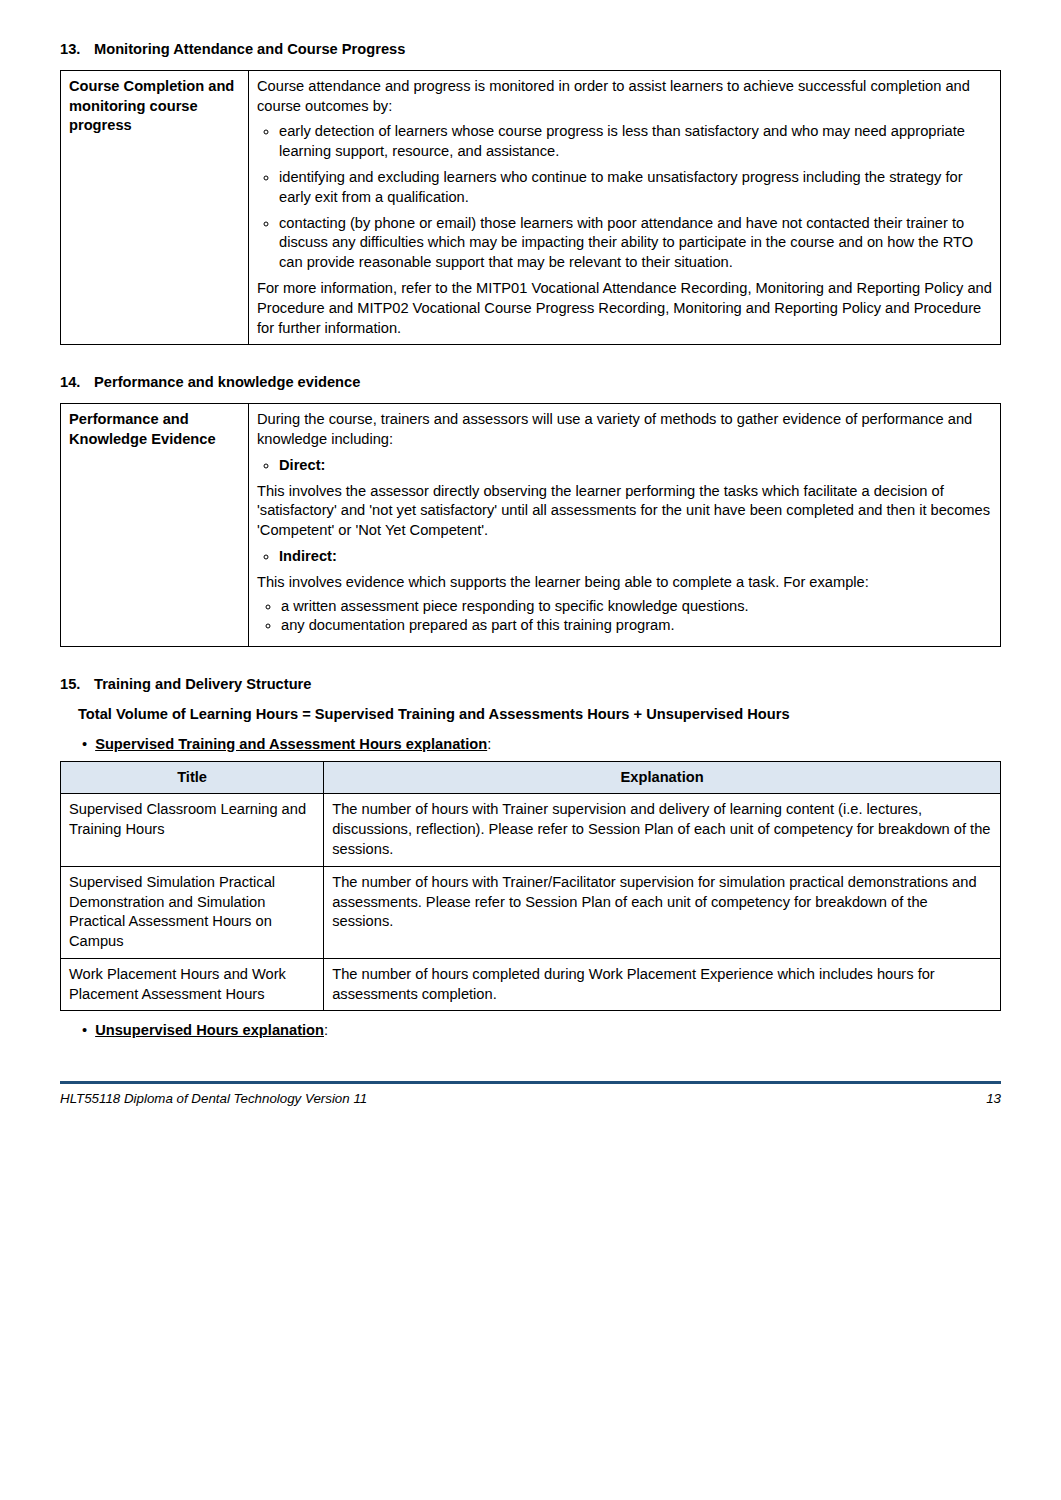13. Monitoring Attendance and Course Progress
| Course Completion and monitoring course progress | Course attendance and progress is monitored in order to assist learners to achieve successful completion and course outcomes by: early detection of learners whose course progress is less than satisfactory and who may need appropriate learning support, resource, and assistance. identifying and excluding learners who continue to make unsatisfactory progress including the strategy for early exit from a qualification. contacting (by phone or email) those learners with poor attendance and have not contacted their trainer to discuss any difficulties which may be impacting their ability to participate in the course and on how the RTO can provide reasonable support that may be relevant to their situation. For more information, refer to the MITP01 Vocational Attendance Recording, Monitoring and Reporting Policy and Procedure and MITP02 Vocational Course Progress Recording, Monitoring and Reporting Policy and Procedure for further information. |
14. Performance and knowledge evidence
| Performance and Knowledge Evidence | During the course, trainers and assessors will use a variety of methods to gather evidence of performance and knowledge including: Direct: This involves the assessor directly observing the learner performing the tasks which facilitate a decision of 'satisfactory' and 'not yet satisfactory' until all assessments for the unit have been completed and then it becomes 'Competent' or 'Not Yet Competent'. Indirect: This involves evidence which supports the learner being able to complete a task. For example: a written assessment piece responding to specific knowledge questions. any documentation prepared as part of this training program. |
15. Training and Delivery Structure
Total Volume of Learning Hours = Supervised Training and Assessments Hours + Unsupervised Hours
Supervised Training and Assessment Hours explanation:
| Title | Explanation |
| --- | --- |
| Supervised Classroom Learning and Training Hours | The number of hours with Trainer supervision and delivery of learning content (i.e. lectures, discussions, reflection). Please refer to Session Plan of each unit of competency for breakdown of the sessions. |
| Supervised Simulation Practical Demonstration and Simulation Practical Assessment Hours on Campus | The number of hours with Trainer/Facilitator supervision for simulation practical demonstrations and assessments. Please refer to Session Plan of each unit of competency for breakdown of the sessions. |
| Work Placement Hours and Work Placement Assessment Hours | The number of hours completed during Work Placement Experience which includes hours for assessments completion. |
Unsupervised Hours explanation:
HLT55118 Diploma of Dental Technology Version 11 13